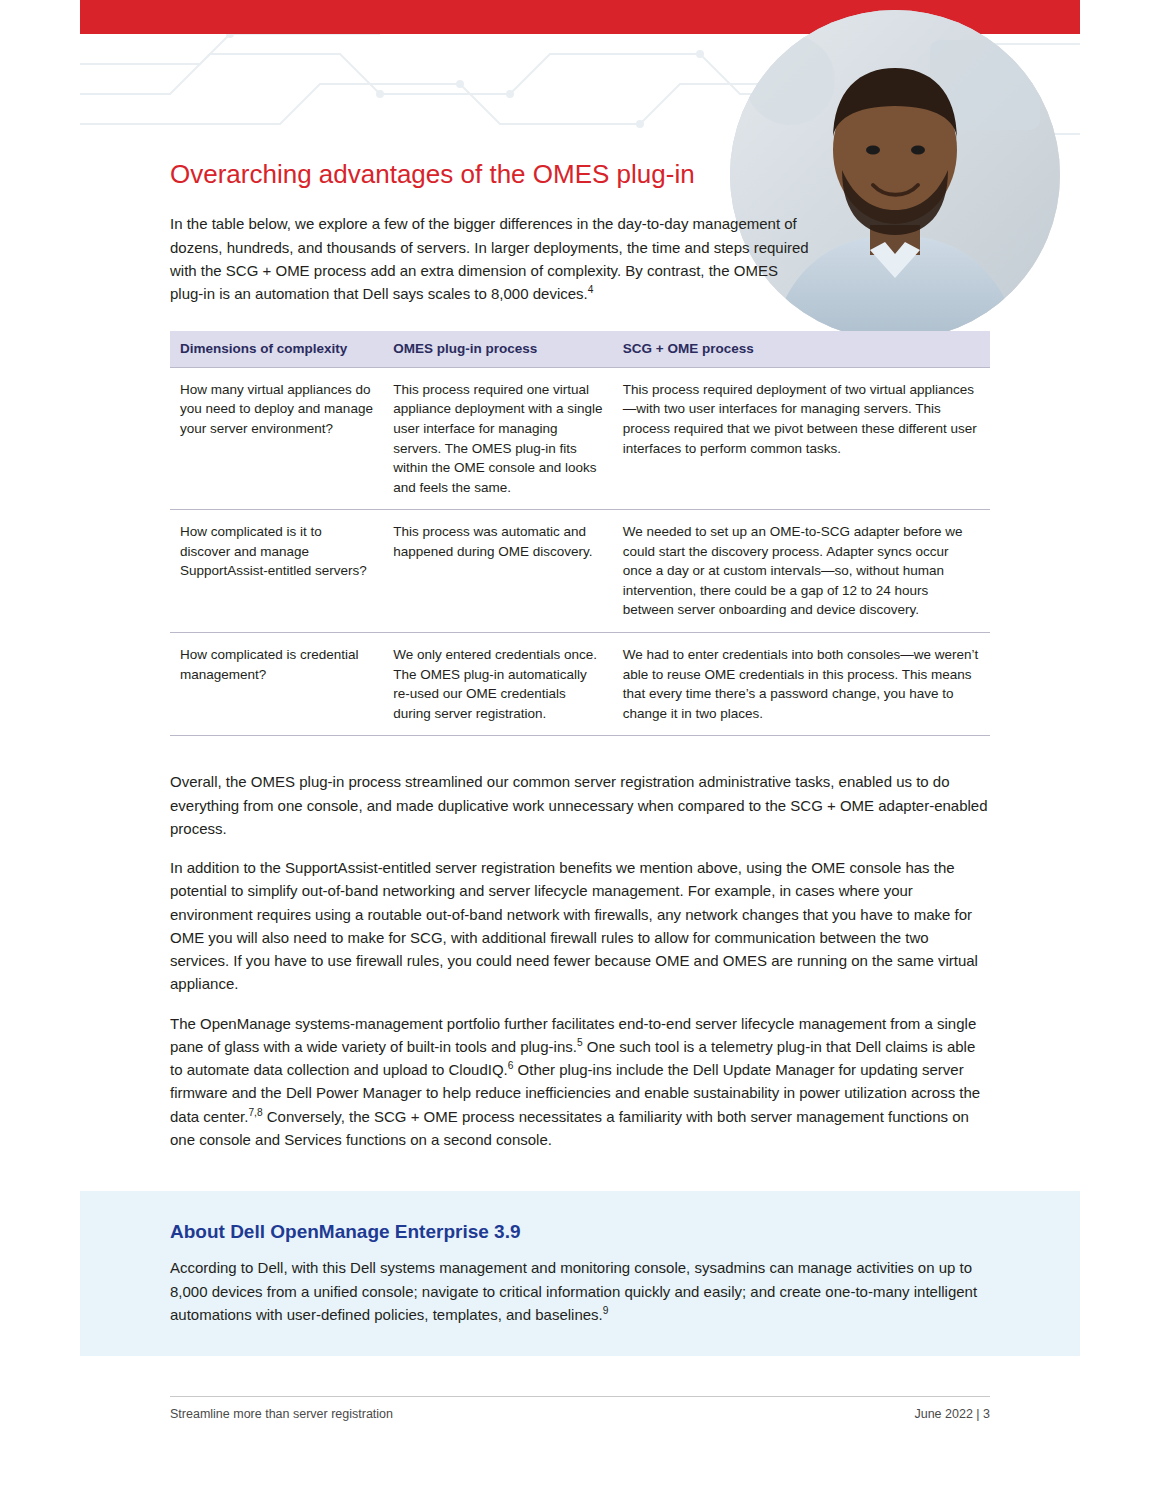Overarching advantages of the OMES plug-in
In the table below, we explore a few of the bigger differences in the day-to-day management of dozens, hundreds, and thousands of servers. In larger deployments, the time and steps required with the SCG + OME process add an extra dimension of complexity. By contrast, the OMES plug-in is an automation that Dell says scales to 8,000 devices.4
| Dimensions of complexity | OMES plug-in process | SCG + OME process |
| --- | --- | --- |
| How many virtual appliances do you need to deploy and manage your server environment? | This process required one virtual appliance deployment with a single user interface for managing servers. The OMES plug-in fits within the OME console and looks and feels the same. | This process required deployment of two virtual appliances—with two user interfaces for managing servers. This process required that we pivot between these different user interfaces to perform common tasks. |
| How complicated is it to discover and manage SupportAssist-entitled servers? | This process was automatic and happened during OME discovery. | We needed to set up an OME-to-SCG adapter before we could start the discovery process. Adapter syncs occur once a day or at custom intervals—so, without human intervention, there could be a gap of 12 to 24 hours between server onboarding and device discovery. |
| How complicated is credential management? | We only entered credentials once. The OMES plug-in automatically re-used our OME credentials during server registration. | We had to enter credentials into both consoles—we weren’t able to reuse OME credentials in this process. This means that every time there’s a password change, you have to change it in two places. |
Overall, the OMES plug-in process streamlined our common server registration administrative tasks, enabled us to do everything from one console, and made duplicative work unnecessary when compared to the SCG + OME adapter-enabled process.
In addition to the SupportAssist-entitled server registration benefits we mention above, using the OME console has the potential to simplify out-of-band networking and server lifecycle management. For example, in cases where your environment requires using a routable out-of-band network with firewalls, any network changes that you have to make for OME you will also need to make for SCG, with additional firewall rules to allow for communication between the two services. If you have to use firewall rules, you could need fewer because OME and OMES are running on the same virtual appliance.
The OpenManage systems-management portfolio further facilitates end-to-end server lifecycle management from a single pane of glass with a wide variety of built-in tools and plug-ins.5 One such tool is a telemetry plug-in that Dell claims is able to automate data collection and upload to CloudIQ.6 Other plug-ins include the Dell Update Manager for updating server firmware and the Dell Power Manager to help reduce inefficiencies and enable sustainability in power utilization across the data center.7,8 Conversely, the SCG + OME process necessitates a familiarity with both server management functions on one console and Services functions on a second console.
About Dell OpenManage Enterprise 3.9
According to Dell, with this Dell systems management and monitoring console, sysadmins can manage activities on up to 8,000 devices from a unified console; navigate to critical information quickly and easily; and create one-to-many intelligent automations with user-defined policies, templates, and baselines.9
Streamline more than server registration
June 2022 | 3